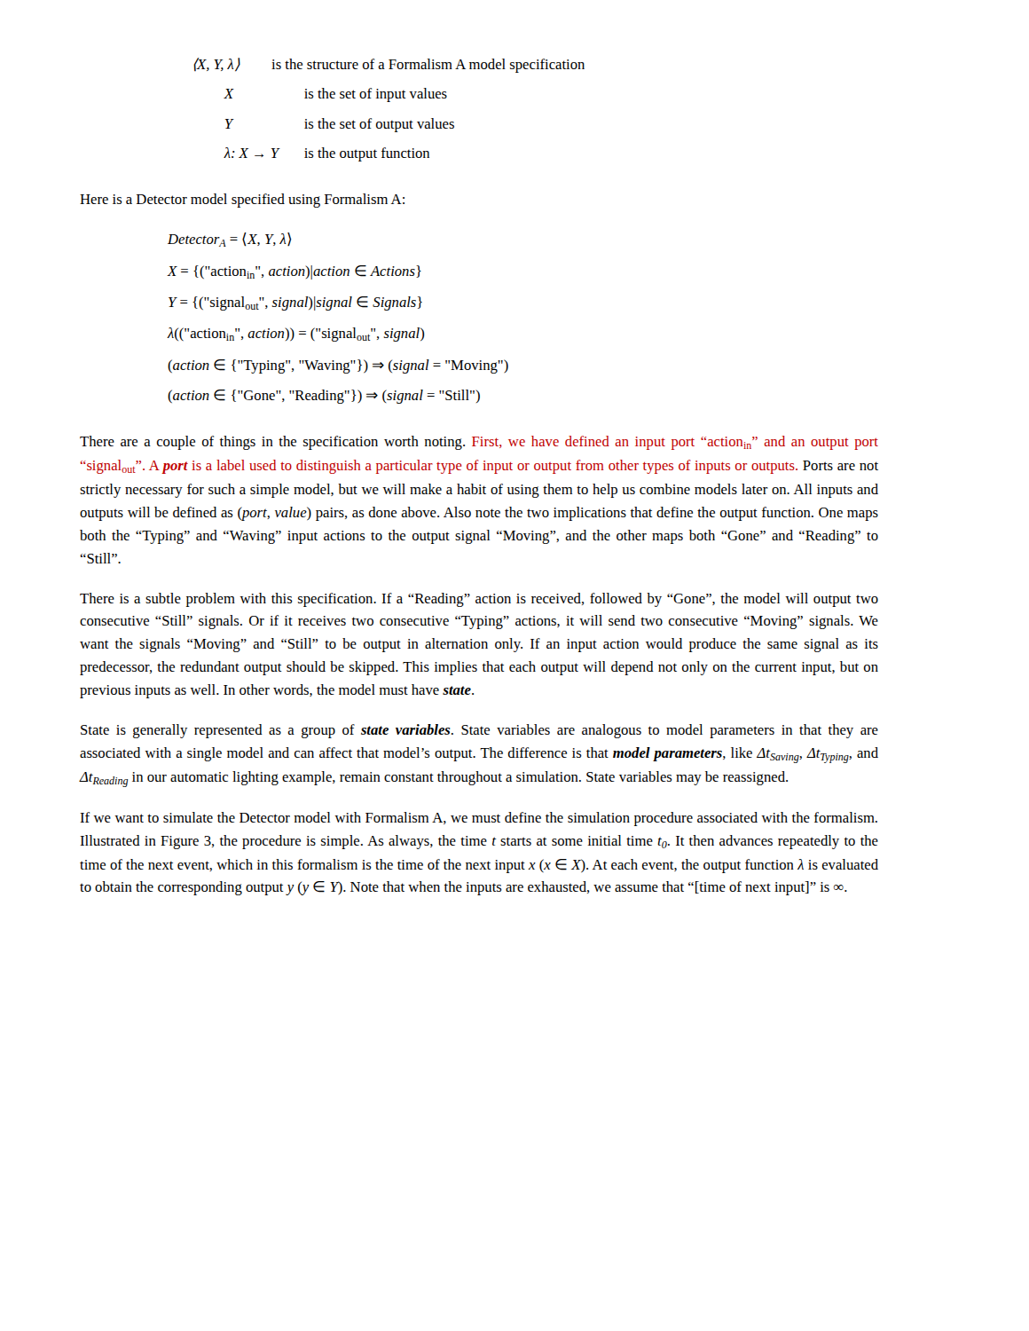⟨X, Y, λ⟩ is the structure of a Formalism A model specification
X is the set of input values
Y is the set of output values
λ: X → Y is the output function
Here is a Detector model specified using Formalism A:
DetectorA = ⟨X, Y, λ⟩
X = {("actionin", action)|action ∈ Actions}
Y = {("signalout", signal)|signal ∈ Signals}
λ(("actionin", action)) = ("signalout", signal)
(action ∈ {"Typing", "Waving"}) ⇒ (signal = "Moving")
(action ∈ {"Gone", "Reading"}) ⇒ (signal = "Still")
There are a couple of things in the specification worth noting. First, we have defined an input port “actionin” and an output port “signalout”. A port is a label used to distinguish a particular type of input or output from other types of inputs or outputs. Ports are not strictly necessary for such a simple model, but we will make a habit of using them to help us combine models later on. All inputs and outputs will be defined as (port, value) pairs, as done above. Also note the two implications that define the output function. One maps both the “Typing” and “Waving” input actions to the output signal “Moving”, and the other maps both “Gone” and “Reading” to “Still”.
There is a subtle problem with this specification. If a “Reading” action is received, followed by “Gone”, the model will output two consecutive “Still” signals. Or if it receives two consecutive “Typing” actions, it will send two consecutive “Moving” signals. We want the signals “Moving” and “Still” to be output in alternation only. If an input action would produce the same signal as its predecessor, the redundant output should be skipped. This implies that each output will depend not only on the current input, but on previous inputs as well. In other words, the model must have state.
State is generally represented as a group of state variables. State variables are analogous to model parameters in that they are associated with a single model and can affect that model’s output. The difference is that model parameters, like ΔtSaving, ΔtTyping, and ΔtReading in our automatic lighting example, remain constant throughout a simulation. State variables may be reassigned.
If we want to simulate the Detector model with Formalism A, we must define the simulation procedure associated with the formalism. Illustrated in Figure 3, the procedure is simple. As always, the time t starts at some initial time t0. It then advances repeatedly to the time of the next event, which in this formalism is the time of the next input x (x ∈ X). At each event, the output function λ is evaluated to obtain the corresponding output y (y ∈ Y). Note that when the inputs are exhausted, we assume that “[time of next input]” is ∞.